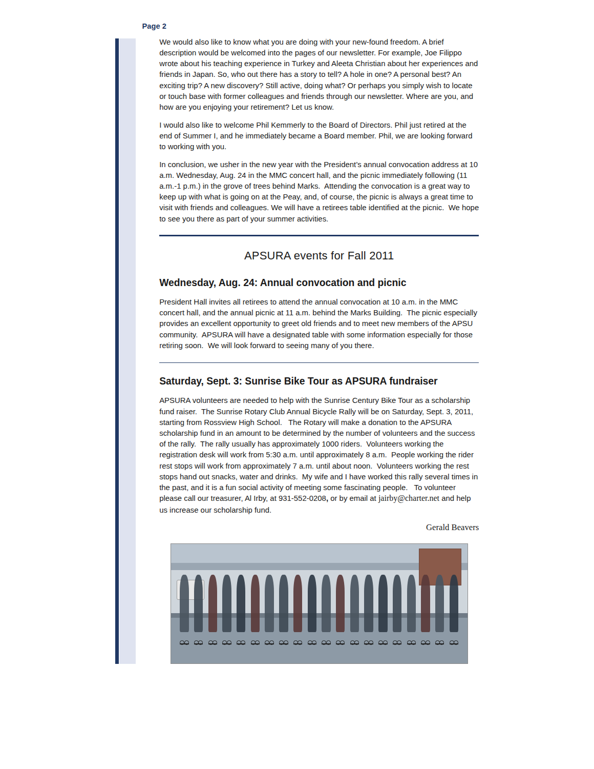Page 2
We would also like to know what you are doing with your new-found freedom. A brief description would be welcomed into the pages of our newsletter. For example, Joe Filippo wrote about his teaching experience in Turkey and Aleeta Christian about her experiences and friends in Japan. So, who out there has a story to tell? A hole in one? A personal best? An exciting trip? A new discovery? Still active, doing what? Or perhaps you simply wish to locate or touch base with former colleagues and friends through our newsletter. Where are you, and how are you enjoying your retirement? Let us know.
I would also like to welcome Phil Kemmerly to the Board of Directors. Phil just retired at the end of Summer I, and he immediately became a Board member. Phil, we are looking forward to working with you.
In conclusion, we usher in the new year with the President’s annual convocation address at 10 a.m. Wednesday, Aug. 24 in the MMC concert hall, and the picnic immediately following (11 a.m.-1 p.m.) in the grove of trees behind Marks. Attending the convocation is a great way to keep up with what is going on at the Peay, and, of course, the picnic is always a great time to visit with friends and colleagues. We will have a retirees table identified at the picnic. We hope to see you there as part of your summer activities.
APSURA events for Fall 2011
Wednesday, Aug. 24: Annual convocation and picnic
President Hall invites all retirees to attend the annual convocation at 10 a.m. in the MMC concert hall, and the annual picnic at 11 a.m. behind the Marks Building. The picnic especially provides an excellent opportunity to greet old friends and to meet new members of the APSU community. APSURA will have a designated table with some information especially for those retiring soon. We will look forward to seeing many of you there.
Saturday, Sept. 3: Sunrise Bike Tour as APSURA fundraiser
APSURA volunteers are needed to help with the Sunrise Century Bike Tour as a scholarship fund raiser. The Sunrise Rotary Club Annual Bicycle Rally will be on Saturday, Sept. 3, 2011, starting from Rossview High School. The Rotary will make a donation to the APSURA scholarship fund in an amount to be determined by the number of volunteers and the success of the rally. The rally usually has approximately 1000 riders. Volunteers working the registration desk will work from 5:30 a.m. until approximately 8 a.m. People working the rider rest stops will work from approximately 7 a.m. until about noon. Volunteers working the rest stops hand out snacks, water and drinks. My wife and I have worked this rally several times in the past, and it is a fun social activity of meeting some fascinating people. To volunteer please call our treasurer, Al Irby, at 931-552-0208, or by email at jairby@charter.net and help us increase our scholarship fund.
Gerald Beavers